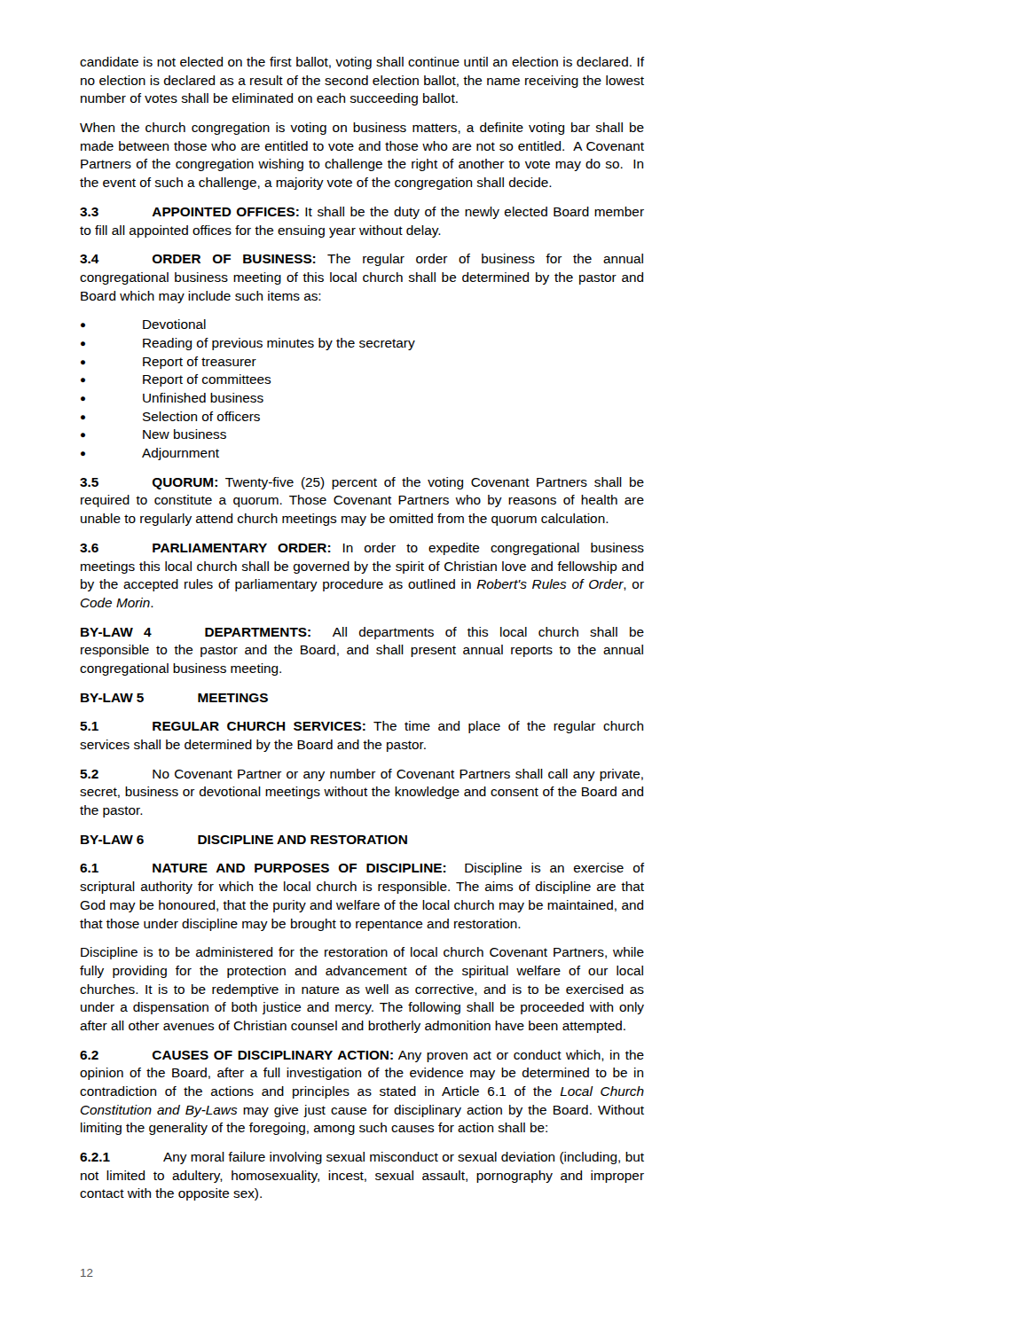candidate is not elected on the first ballot, voting shall continue until an election is declared. If no election is declared as a result of the second election ballot, the name receiving the lowest number of votes shall be eliminated on each succeeding ballot.
When the church congregation is voting on business matters, a definite voting bar shall be made between those who are entitled to vote and those who are not so entitled. A Covenant Partners of the congregation wishing to challenge the right of another to vote may do so. In the event of such a challenge, a majority vote of the congregation shall decide.
3.3 APPOINTED OFFICES: It shall be the duty of the newly elected Board member to fill all appointed offices for the ensuing year without delay.
3.4 ORDER OF BUSINESS: The regular order of business for the annual congregational business meeting of this local church shall be determined by the pastor and Board which may include such items as:
Devotional
Reading of previous minutes by the secretary
Report of treasurer
Report of committees
Unfinished business
Selection of officers
New business
Adjournment
3.5 QUORUM: Twenty-five (25) percent of the voting Covenant Partners shall be required to constitute a quorum. Those Covenant Partners who by reasons of health are unable to regularly attend church meetings may be omitted from the quorum calculation.
3.6 PARLIAMENTARY ORDER: In order to expedite congregational business meetings this local church shall be governed by the spirit of Christian love and fellowship and by the accepted rules of parliamentary procedure as outlined in Robert's Rules of Order, or Code Morin.
BY-LAW 4 DEPARTMENTS: All departments of this local church shall be responsible to the pastor and the Board, and shall present annual reports to the annual congregational business meeting.
BY-LAW 5 MEETINGS
5.1 REGULAR CHURCH SERVICES: The time and place of the regular church services shall be determined by the Board and the pastor.
5.2 No Covenant Partner or any number of Covenant Partners shall call any private, secret, business or devotional meetings without the knowledge and consent of the Board and the pastor.
BY-LAW 6 DISCIPLINE AND RESTORATION
6.1 NATURE AND PURPOSES OF DISCIPLINE: Discipline is an exercise of scriptural authority for which the local church is responsible. The aims of discipline are that God may be honoured, that the purity and welfare of the local church may be maintained, and that those under discipline may be brought to repentance and restoration.
Discipline is to be administered for the restoration of local church Covenant Partners, while fully providing for the protection and advancement of the spiritual welfare of our local churches. It is to be redemptive in nature as well as corrective, and is to be exercised as under a dispensation of both justice and mercy. The following shall be proceeded with only after all other avenues of Christian counsel and brotherly admonition have been attempted.
6.2 CAUSES OF DISCIPLINARY ACTION: Any proven act or conduct which, in the opinion of the Board, after a full investigation of the evidence may be determined to be in contradiction of the actions and principles as stated in Article 6.1 of the Local Church Constitution and By-Laws may give just cause for disciplinary action by the Board. Without limiting the generality of the foregoing, among such causes for action shall be:
6.2.1 Any moral failure involving sexual misconduct or sexual deviation (including, but not limited to adultery, homosexuality, incest, sexual assault, pornography and improper contact with the opposite sex).
12